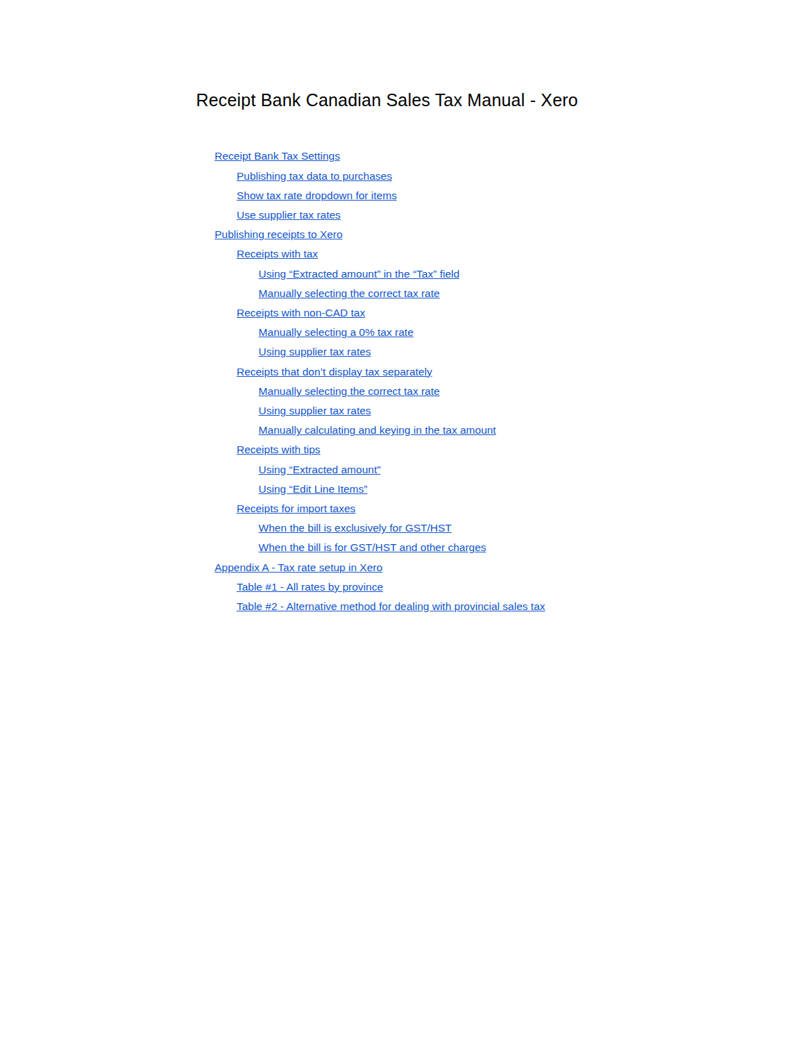Receipt Bank Canadian Sales Tax Manual - Xero
Receipt Bank Tax Settings
Publishing tax data to purchases
Show tax rate dropdown for items
Use supplier tax rates
Publishing receipts to Xero
Receipts with tax
Using “Extracted amount” in the “Tax” field
Manually selecting the correct tax rate
Receipts with non-CAD tax
Manually selecting a 0% tax rate
Using supplier tax rates
Receipts that don’t display tax separately
Manually selecting the correct tax rate
Using supplier tax rates
Manually calculating and keying in the tax amount
Receipts with tips
Using “Extracted amount”
Using “Edit Line Items”
Receipts for import taxes
When the bill is exclusively for GST/HST
When the bill is for GST/HST and other charges
Appendix A - Tax rate setup in Xero
Table #1 - All rates by province
Table #2 - Alternative method for dealing with provincial sales tax